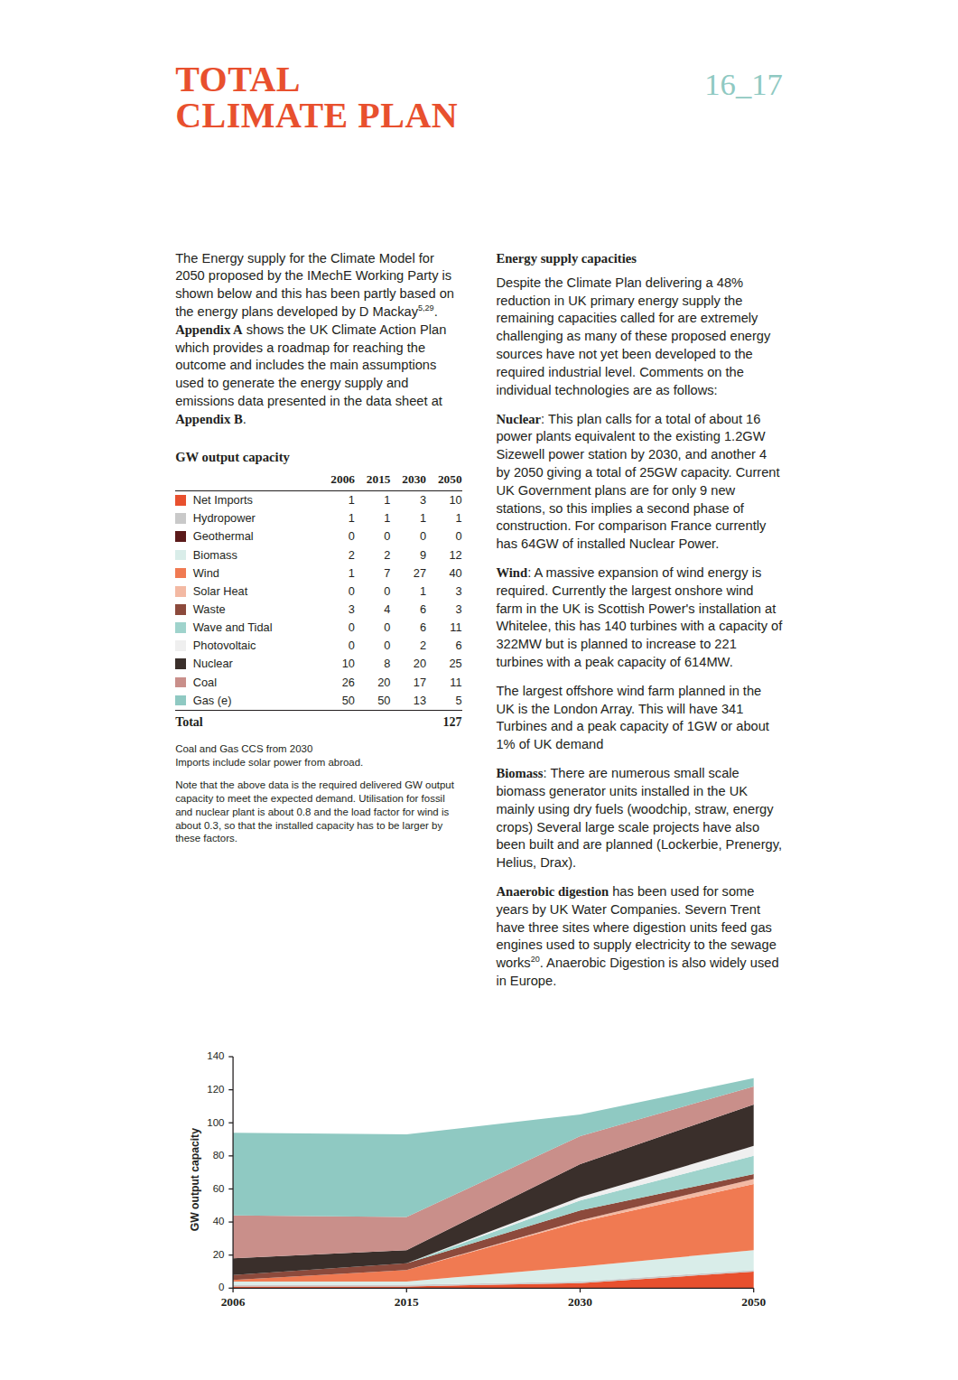Total
Climate Plan
16_17
The Energy supply for the Climate Model for 2050 proposed by the IMechE Working Party is shown below and this has been partly based on the energy plans developed by D Mackay5,29. Appendix A shows the UK Climate Action Plan which provides a roadmap for reaching the outcome and includes the main assumptions used to generate the energy supply and emissions data presented in the data sheet at Appendix B.
GW output capacity
| | 2006 | 2015 | 2030 | 2050 |
| --- | --- | --- | --- | --- |
| Net Imports | 1 | 1 | 3 | 10 |
| Hydropower | 1 | 1 | 1 | 1 |
| Geothermal | 0 | 0 | 0 | 0 |
| Biomass | 2 | 2 | 9 | 12 |
| Wind | 1 | 7 | 27 | 40 |
| Solar Heat | 0 | 0 | 1 | 3 |
| Waste | 3 | 4 | 6 | 3 |
| Wave and Tidal | 0 | 0 | 6 | 11 |
| Photovoltaic | 0 | 0 | 2 | 6 |
| Nuclear | 10 | 8 | 20 | 25 |
| Coal | 26 | 20 | 17 | 11 |
| Gas (e) | 50 | 50 | 13 | 5 |
| Total | | | | 127 |
Coal and Gas CCS from 2030
Imports include solar power from abroad.
Note that the above data is the required delivered GW output capacity to meet the expected demand. Utilisation for fossil and nuclear plant is about 0.8 and the load factor for wind is about 0.3, so that the installed capacity has to be larger by these factors.
Energy supply capacities
Despite the Climate Plan delivering a 48% reduction in UK primary energy supply the remaining capacities called for are extremely challenging as many of these proposed energy sources have not yet been developed to the required industrial level. Comments on the individual technologies are as follows:
Nuclear: This plan calls for a total of about 16 power plants equivalent to the existing 1.2GW Sizewell power station by 2030, and another 4 by 2050 giving a total of 25GW capacity. Current UK Government plans are for only 9 new stations, so this implies a second phase of construction. For comparison France currently has 64GW of installed Nuclear Power.
Wind: A massive expansion of wind energy is required. Currently the largest onshore wind farm in the UK is Scottish Power's installation at Whitelee, this has 140 turbines with a capacity of 322MW but is planned to increase to 221 turbines with a peak capacity of 614MW.
The largest offshore wind farm planned in the UK is the London Array. This will have 341 Turbines and a peak capacity of 1GW or about 1% of UK demand
Biomass: There are numerous small scale biomass generator units installed in the UK mainly using dry fuels (woodchip, straw, energy crops) Several large scale projects have also been built and are planned (Lockerbie, Prenergy, Helius, Drax).
Anaerobic digestion has been used for some years by UK Water Companies. Severn Trent have three sites where digestion units feed gas engines used to supply electricity to the sewage works20. Anaerobic Digestion is also widely used in Europe.
0 20 40 60 80 100 120 140 2006 2015 2030 2050 GW output capacity